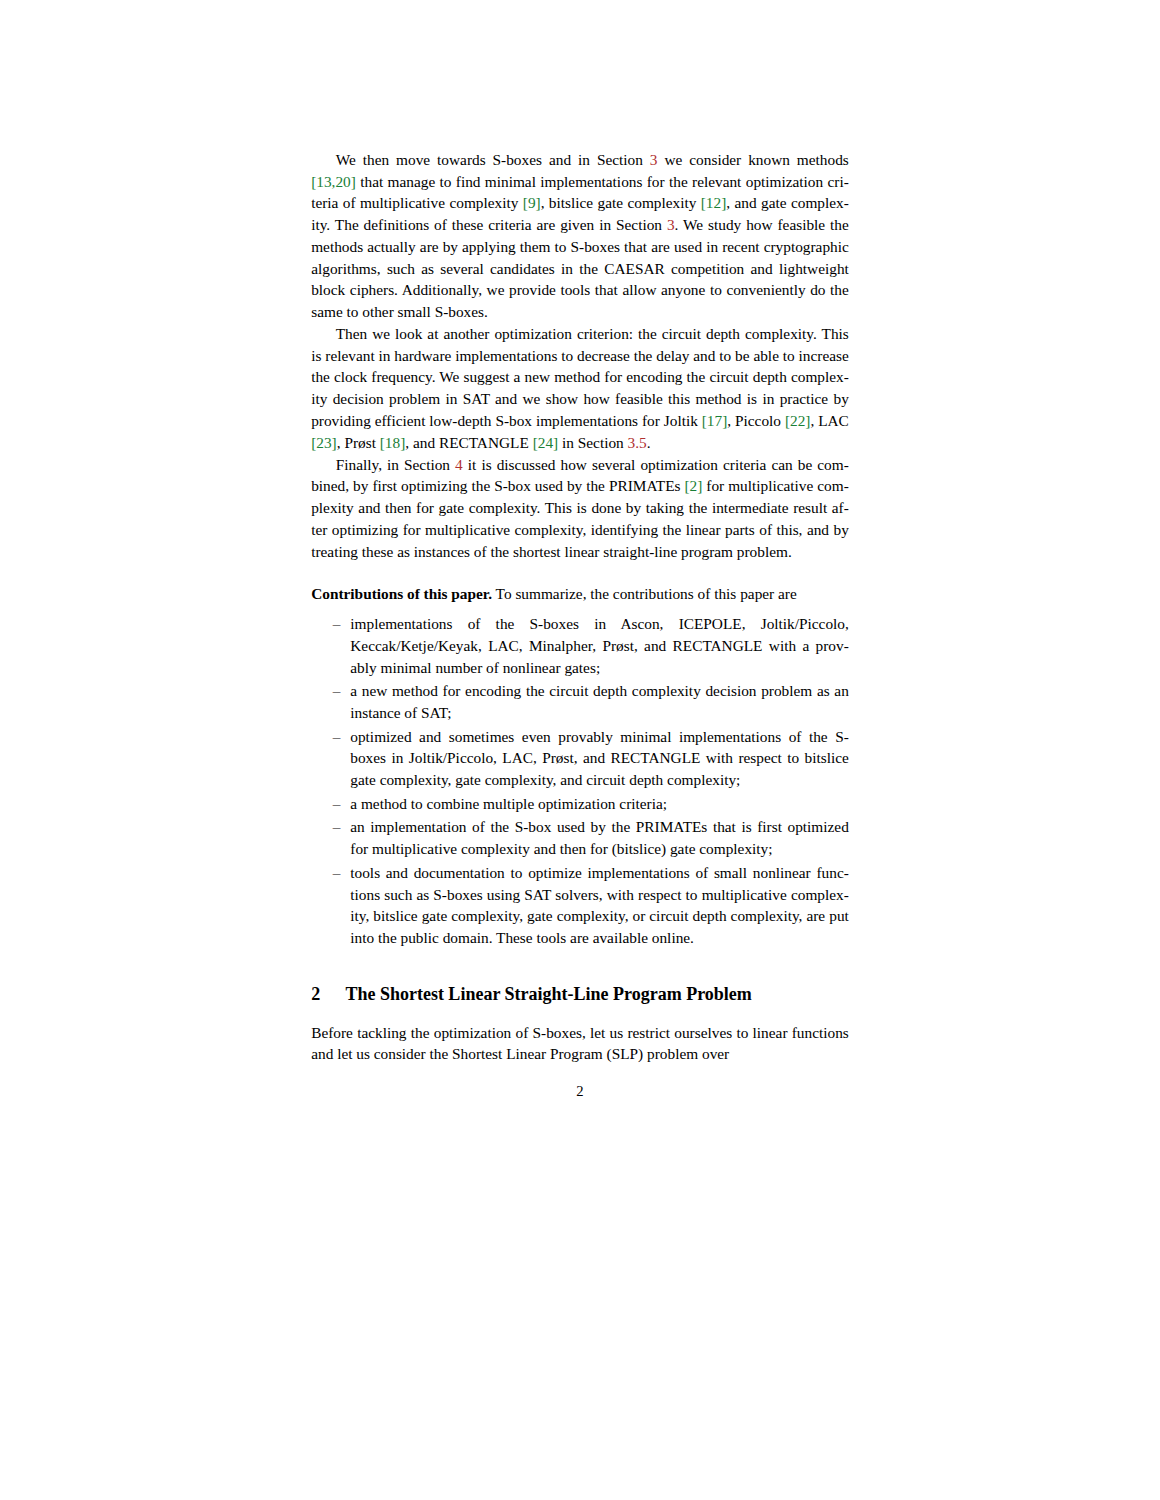We then move towards S-boxes and in Section 3 we consider known methods [13,20] that manage to find minimal implementations for the relevant optimization criteria of multiplicative complexity [9], bitslice gate complexity [12], and gate complexity. The definitions of these criteria are given in Section 3. We study how feasible the methods actually are by applying them to S-boxes that are used in recent cryptographic algorithms, such as several candidates in the CAESAR competition and lightweight block ciphers. Additionally, we provide tools that allow anyone to conveniently do the same to other small S-boxes.
Then we look at another optimization criterion: the circuit depth complexity. This is relevant in hardware implementations to decrease the delay and to be able to increase the clock frequency. We suggest a new method for encoding the circuit depth complexity decision problem in SAT and we show how feasible this method is in practice by providing efficient low-depth S-box implementations for Joltik [17], Piccolo [22], LAC [23], Prøst [18], and RECTANGLE [24] in Section 3.5.
Finally, in Section 4 it is discussed how several optimization criteria can be combined, by first optimizing the S-box used by the PRIMATEs [2] for multiplicative complexity and then for gate complexity. This is done by taking the intermediate result after optimizing for multiplicative complexity, identifying the linear parts of this, and by treating these as instances of the shortest linear straight-line program problem.
Contributions of this paper. To summarize, the contributions of this paper are
implementations of the S-boxes in Ascon, ICEPOLE, Joltik/Piccolo, Keccak/Ketje/Keyak, LAC, Minalpher, Prøst, and RECTANGLE with a provably minimal number of nonlinear gates;
a new method for encoding the circuit depth complexity decision problem as an instance of SAT;
optimized and sometimes even provably minimal implementations of the S-boxes in Joltik/Piccolo, LAC, Prøst, and RECTANGLE with respect to bitslice gate complexity, gate complexity, and circuit depth complexity;
a method to combine multiple optimization criteria;
an implementation of the S-box used by the PRIMATEs that is first optimized for multiplicative complexity and then for (bitslice) gate complexity;
tools and documentation to optimize implementations of small nonlinear functions such as S-boxes using SAT solvers, with respect to multiplicative complexity, bitslice gate complexity, gate complexity, or circuit depth complexity, are put into the public domain. These tools are available online.
2 The Shortest Linear Straight-Line Program Problem
Before tackling the optimization of S-boxes, let us restrict ourselves to linear functions and let us consider the Shortest Linear Program (SLP) problem over
2